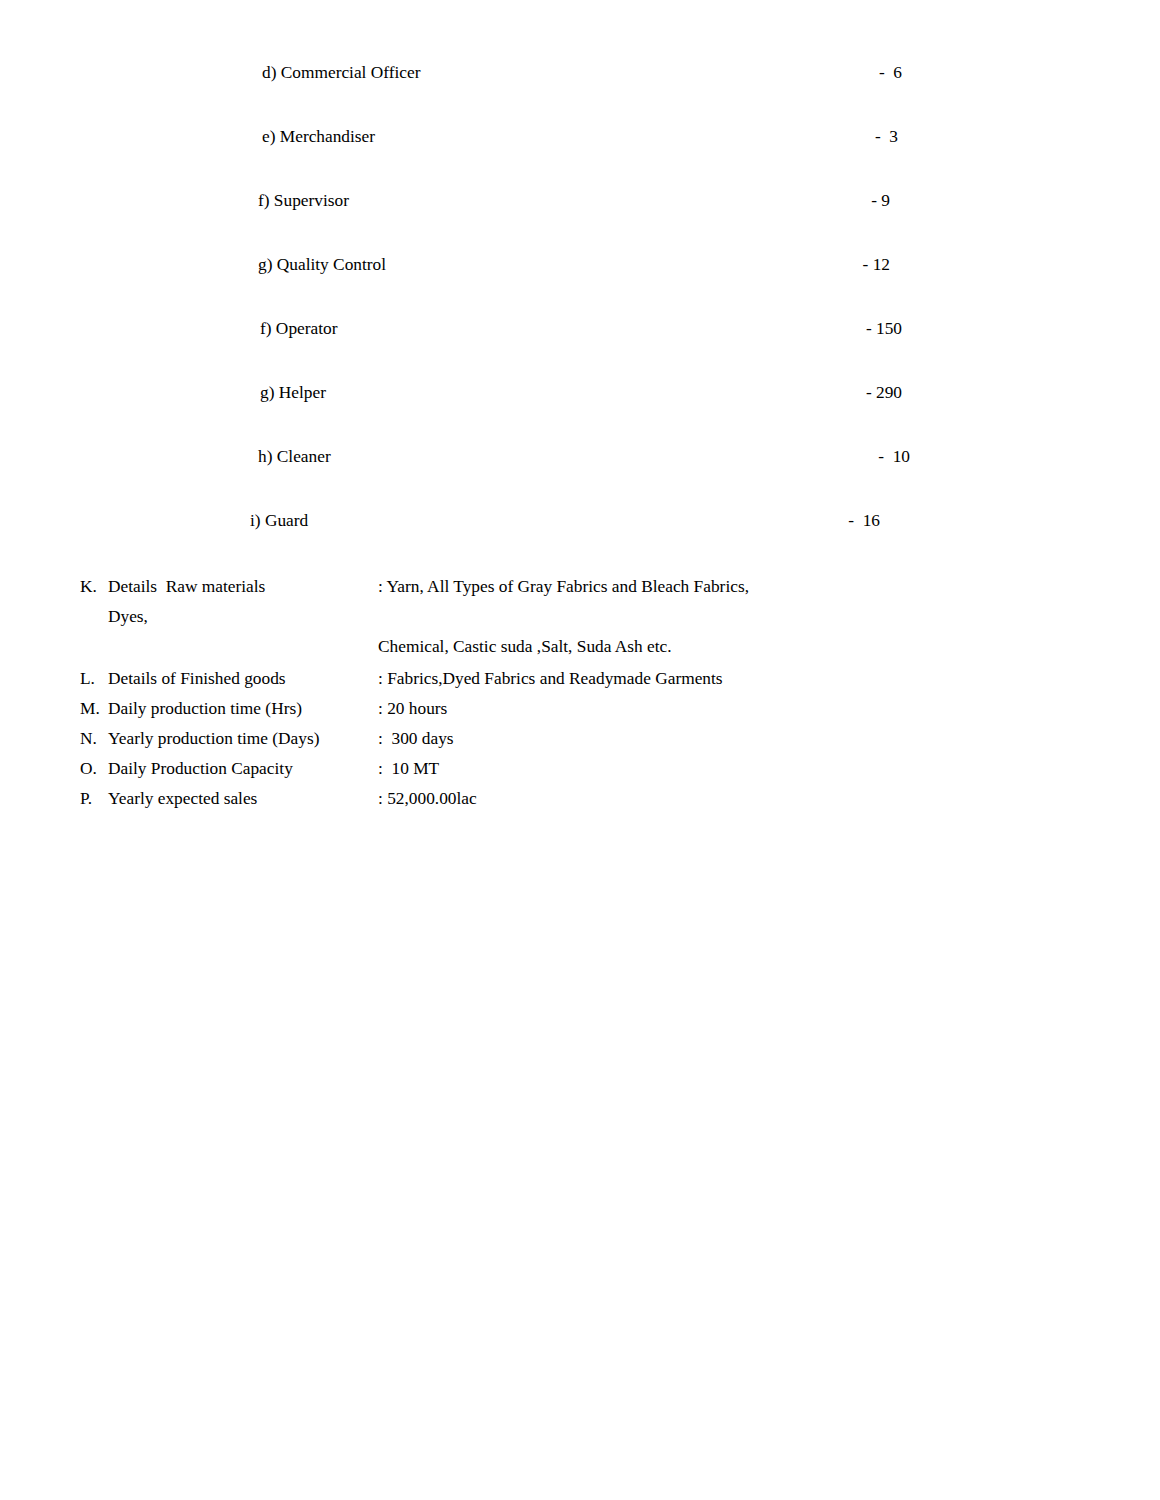d) Commercial Officer- 6
e) Merchandiser- 3
f) Supervisor- 9
g) Quality Control- 12
f) Operator- 150
g) Helper- 290
h) Cleaner- 10
i) Guard- 16
K. Details Raw materials : Yarn, All Types of Gray Fabrics and Bleach Fabrics,
Dyes,
Chemical, Castic suda ,Salt, Suda Ash etc.
L. Details of Finished goods : Fabrics,Dyed Fabrics and Readymade Garments
M. Daily production time (Hrs) : 20 hours
N. Yearly production time (Days) : 300 days
O. Daily Production Capacity : 10 MT
P. Yearly expected sales : 52,000.00lac